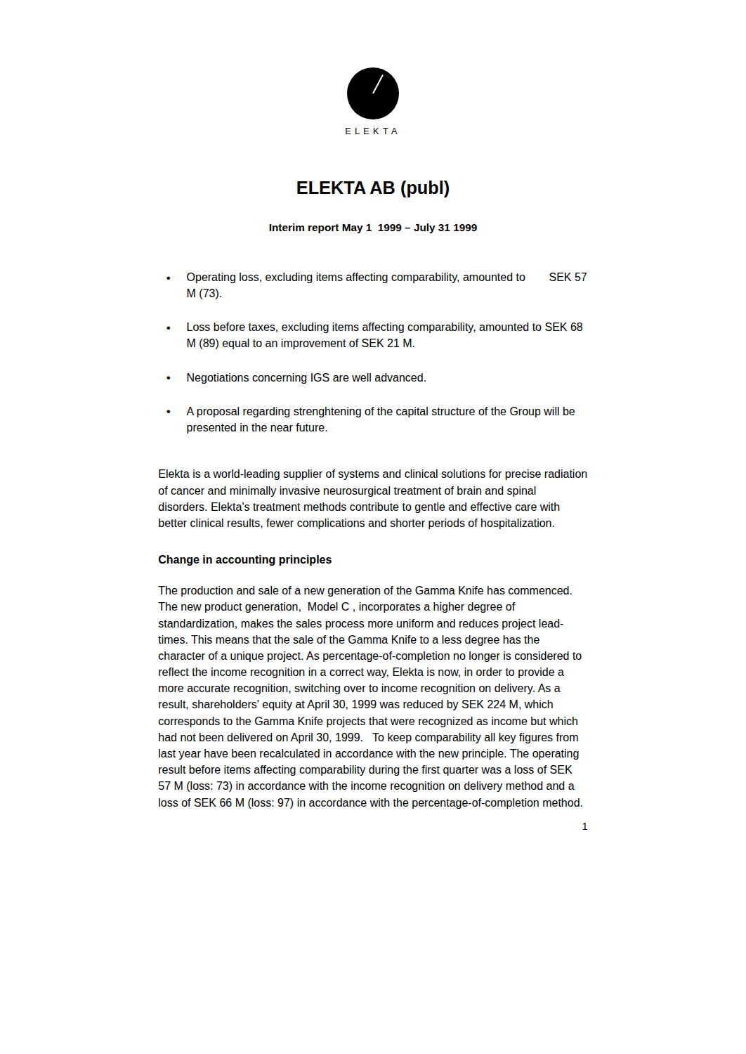ELEKTA
ELEKTA AB (publ)
Interim report May 1 1999 – July 31 1999
Operating loss, excluding items affecting comparability, amounted to SEK 57 M (73).
Loss before taxes, excluding items affecting comparability, amounted to SEK 68 M (89) equal to an improvement of SEK 21 M.
Negotiations concerning IGS are well advanced.
A proposal regarding strenghtening of the capital structure of the Group will be presented in the near future.
Elekta is a world-leading supplier of systems and clinical solutions for precise radiation of cancer and minimally invasive neurosurgical treatment of brain and spinal disorders. Elekta's treatment methods contribute to gentle and effective care with better clinical results, fewer complications and shorter periods of hospitalization.
Change in accounting principles
The production and sale of a new generation of the Gamma Knife has commenced. The new product generation, Model C , incorporates a higher degree of standardization, makes the sales process more uniform and reduces project lead-times. This means that the sale of the Gamma Knife to a less degree has the character of a unique project. As percentage-of-completion no longer is considered to reflect the income recognition in a correct way, Elekta is now, in order to provide a more accurate recognition, switching over to income recognition on delivery. As a result, shareholders' equity at April 30, 1999 was reduced by SEK 224 M, which corresponds to the Gamma Knife projects that were recognized as income but which had not been delivered on April 30, 1999. To keep comparability all key figures from last year have been recalculated in accordance with the new principle. The operating result before items affecting comparability during the first quarter was a loss of SEK 57 M (loss: 73) in accordance with the income recognition on delivery method and a loss of SEK 66 M (loss: 97) in accordance with the percentage-of-completion method.
1